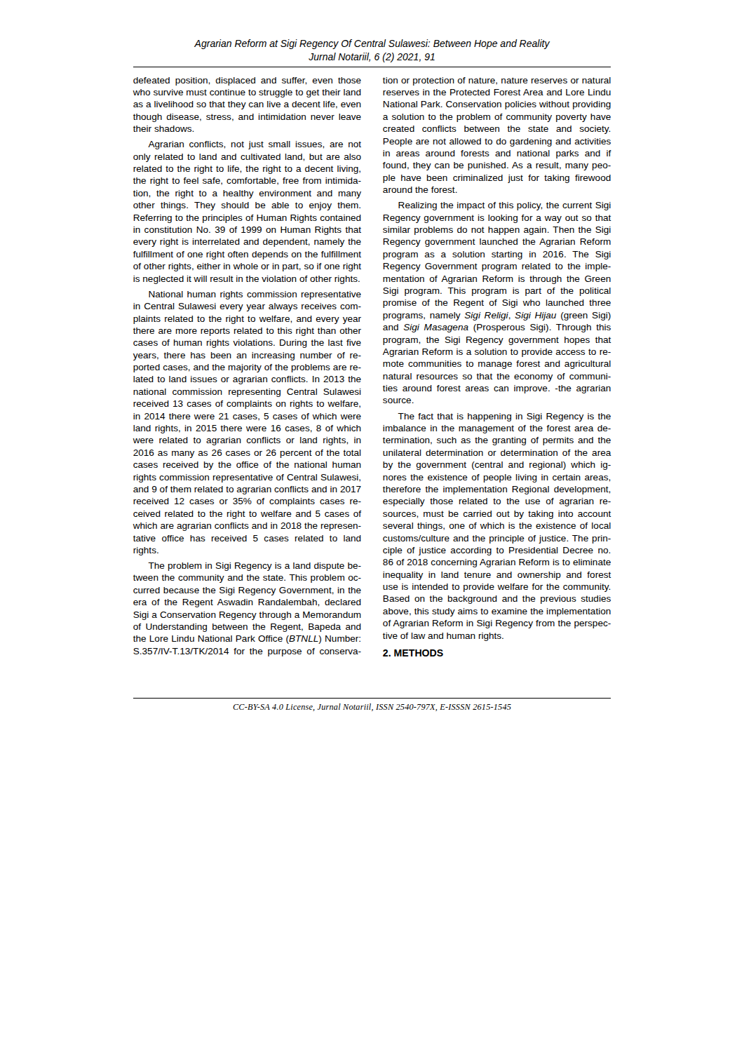Agrarian Reform at Sigi Regency Of Central Sulawesi: Between Hope and Reality Jurnal Notariil, 6 (2) 2021, 91
defeated position, displaced and suffer, even those who survive must continue to struggle to get their land as a livelihood so that they can live a decent life, even though disease, stress, and intimidation never leave their shadows.
Agrarian conflicts, not just small issues, are not only related to land and cultivated land, but are also related to the right to life, the right to a decent living, the right to feel safe, comfortable, free from intimidation, the right to a healthy environment and many other things. They should be able to enjoy them. Referring to the principles of Human Rights contained in constitution No. 39 of 1999 on Human Rights that every right is interrelated and dependent, namely the fulfillment of one right often depends on the fulfillment of other rights, either in whole or in part, so if one right is neglected it will result in the violation of other rights.
National human rights commission representative in Central Sulawesi every year always receives complaints related to the right to welfare, and every year there are more reports related to this right than other cases of human rights violations. During the last five years, there has been an increasing number of reported cases, and the majority of the problems are related to land issues or agrarian conflicts. In 2013 the national commission representing Central Sulawesi received 13 cases of complaints on rights to welfare, in 2014 there were 21 cases, 5 cases of which were land rights, in 2015 there were 16 cases, 8 of which were related to agrarian conflicts or land rights, in 2016 as many as 26 cases or 26 percent of the total cases received by the office of the national human rights commission representative of Central Sulawesi, and 9 of them related to agrarian conflicts and in 2017 received 12 cases or 35% of complaints cases received related to the right to welfare and 5 cases of which are agrarian conflicts and in 2018 the representative office has received 5 cases related to land rights.
The problem in Sigi Regency is a land dispute between the community and the state. This problem occurred because the Sigi Regency Government, in the era of the Regent Aswadin Randalembah, declared Sigi a Conservation Regency through a Memorandum of Understanding between the Regent, Bapeda and the Lore Lindu National Park Office (BTNLL) Number: S.357/IV-T.13/TK/2014 for the purpose of conservation or protection of nature, nature reserves or natural reserves in the Protected Forest Area and Lore Lindu National Park. Conservation policies without providing a solution to the problem of community poverty have created conflicts between the state and society. People are not allowed to do gardening and activities in areas around forests and national parks and if found, they can be punished. As a result, many people have been criminalized just for taking firewood around the forest.
Realizing the impact of this policy, the current Sigi Regency government is looking for a way out so that similar problems do not happen again. Then the Sigi Regency government launched the Agrarian Reform program as a solution starting in 2016. The Sigi Regency Government program related to the implementation of Agrarian Reform is through the Green Sigi program. This program is part of the political promise of the Regent of Sigi who launched three programs, namely Sigi Religi, Sigi Hijau (green Sigi) and Sigi Masagena (Prosperous Sigi). Through this program, the Sigi Regency government hopes that Agrarian Reform is a solution to provide access to remote communities to manage forest and agricultural natural resources so that the economy of communities around forest areas can improve. -the agrarian source.
The fact that is happening in Sigi Regency is the imbalance in the management of the forest area determination, such as the granting of permits and the unilateral determination or determination of the area by the government (central and regional) which ignores the existence of people living in certain areas, therefore the implementation Regional development, especially those related to the use of agrarian resources, must be carried out by taking into account several things, one of which is the existence of local customs/culture and the principle of justice. The principle of justice according to Presidential Decree no. 86 of 2018 concerning Agrarian Reform is to eliminate inequality in land tenure and ownership and forest use is intended to provide welfare for the community. Based on the background and the previous studies above, this study aims to examine the implementation of Agrarian Reform in Sigi Regency from the perspective of law and human rights.
2. METHODS
CC-BY-SA 4.0 License, Jurnal Notariil, ISSN 2540-797X, E-ISSSN 2615-1545